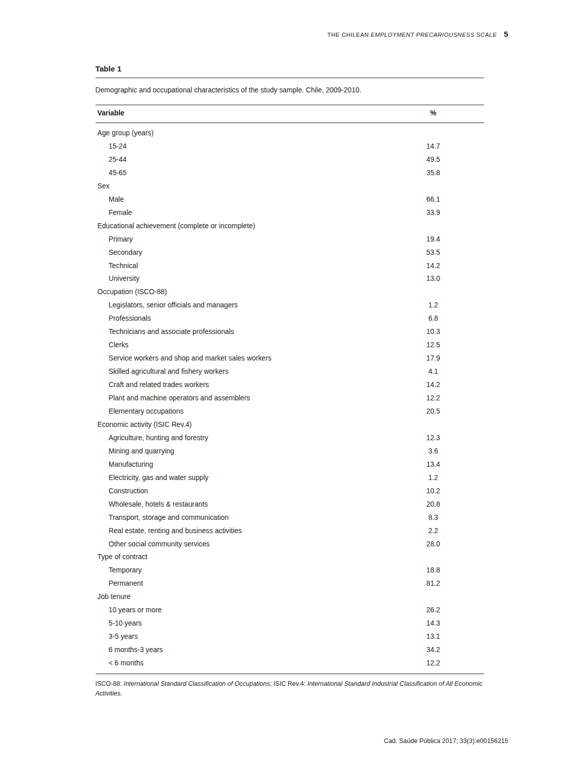The Chilean Employment Precariousness Scale 5
Table 1
Demographic and occupational characteristics of the study sample. Chile, 2009-2010.
| Variable | % |
| --- | --- |
| Age group (years) | |
| 15-24 | 14.7 |
| 25-44 | 49.5 |
| 45-65 | 35.8 |
| Sex | |
| Male | 66.1 |
| Female | 33.9 |
| Educational achievement (complete or incomplete) | |
| Primary | 19.4 |
| Secondary | 53.5 |
| Technical | 14.2 |
| University | 13.0 |
| Occupation (ISCO-88) | |
| Legislators, senior officials and managers | 1.2 |
| Professionals | 6.8 |
| Technicians and associate professionals | 10.3 |
| Clerks | 12.5 |
| Service workers and shop and market sales workers | 17.9 |
| Skilled agricultural and fishery workers | 4.1 |
| Craft and related trades workers | 14.2 |
| Plant and machine operators and assemblers | 12.2 |
| Elementary occupations | 20.5 |
| Economic activity (ISIC Rev.4) | |
| Agriculture, hunting and forestry | 12.3 |
| Mining and quarrying | 3.6 |
| Manufacturing | 13.4 |
| Electricity, gas and water supply | 1.2 |
| Construction | 10.2 |
| Wholesale, hotels & restaurants | 20.8 |
| Transport, storage and communication | 8.3 |
| Real estate, renting and business activities | 2.2 |
| Other social community services | 28.0 |
| Type of contract | |
| Temporary | 18.8 |
| Permanent | 81.2 |
| Job tenure | |
| 10 years or more | 26.2 |
| 5-10 years | 14.3 |
| 3-5 years | 13.1 |
| 6 months-3 years | 34.2 |
| < 6 months | 12.2 |
ISCO-88: International Standard Classification of Occupations; ISIC Rev.4: International Standard Industrial Classification of All Economic Activities.
Cad. Saúde Pública 2017; 33(3):e00156215